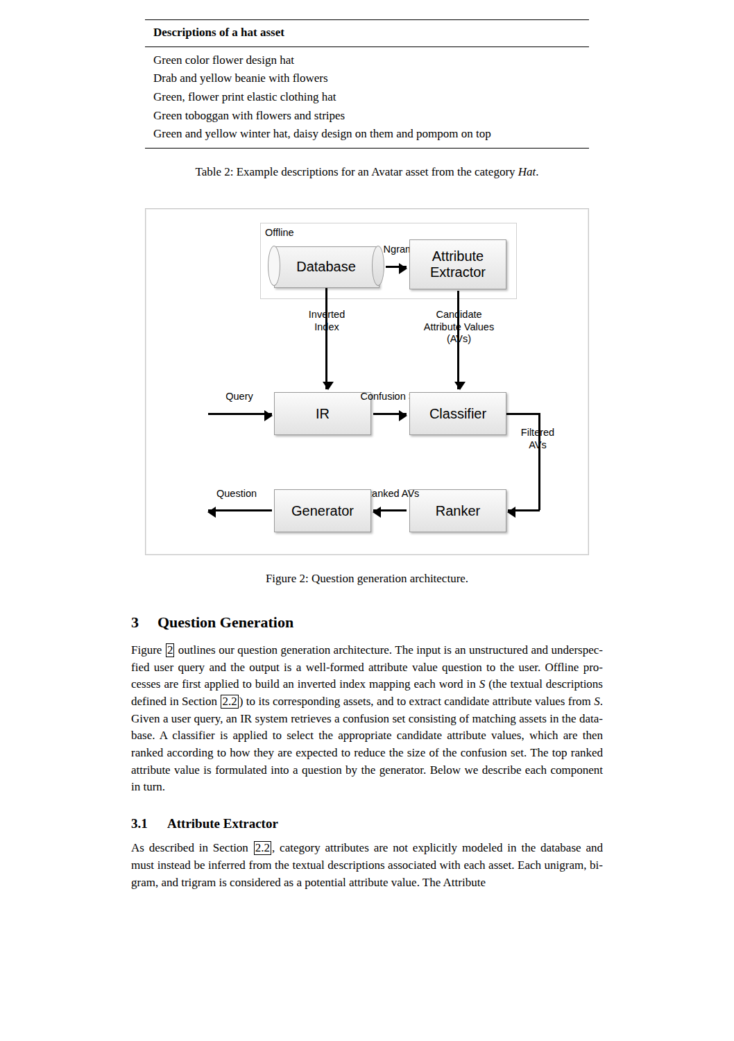| Descriptions of a hat asset |
| --- |
| Green color flower design hat |
| Drab and yellow beanie with flowers |
| Green, flower print elastic clothing hat |
| Green toboggan with flowers and stripes |
| Green and yellow winter hat, daisy design on them and pompom on top |
Table 2: Example descriptions for an Avatar asset from the category Hat.
Offline
Database
Ngrams
Attribute
Extractor
Inverted
Index
Candidate
Attribute Values
(AVs)
Query
IR
Confusion Set
Classifier
Filtered
AVs
Ranker
Ranked AVs
Generator
Question
Figure 2: Question generation architecture.
3 Question Generation
Figure 2 outlines our question generation architecture. The input is an unstructured and underspecfied user query and the output is a well-formed attribute value question to the user. Offline processes are first applied to build an inverted index mapping each word in S (the textual descriptions defined in Section 2.2) to its corresponding assets, and to extract candidate attribute values from S. Given a user query, an IR system retrieves a confusion set consisting of matching assets in the database. A classifier is applied to select the appropriate candidate attribute values, which are then ranked according to how they are expected to reduce the size of the confusion set. The top ranked attribute value is formulated into a question by the generator. Below we describe each component in turn.
3.1 Attribute Extractor
As described in Section 2.2, category attributes are not explicitly modeled in the database and must instead be inferred from the textual descriptions associated with each asset. Each unigram, bigram, and trigram is considered as a potential attribute value. The Attribute